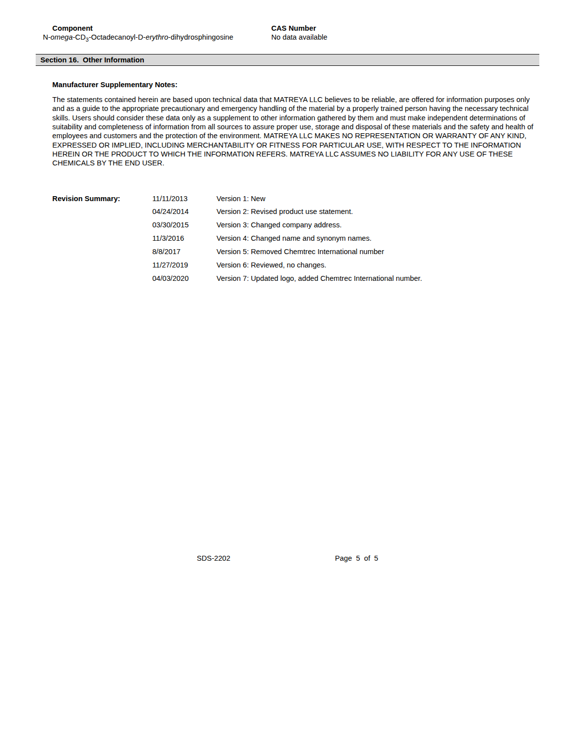Component CAS Number
N-omega-CD3-Octadecanoyl-D-erythro-dihydrosphingosine No data available
Section 16. Other Information
Manufacturer Supplementary Notes:
The statements contained herein are based upon technical data that MATREYA LLC believes to be reliable, are offered for information purposes only and as a guide to the appropriate precautionary and emergency handling of the material by a properly trained person having the necessary technical skills. Users should consider these data only as a supplement to other information gathered by them and must make independent determinations of suitability and completeness of information from all sources to assure proper use, storage and disposal of these materials and the safety and health of employees and customers and the protection of the environment. MATREYA LLC MAKES NO REPRESENTATION OR WARRANTY OF ANY KIND, EXPRESSED OR IMPLIED, INCLUDING MERCHANTABILITY OR FITNESS FOR PARTICULAR USE, WITH RESPECT TO THE INFORMATION HEREIN OR THE PRODUCT TO WHICH THE INFORMATION REFERS. MATREYA LLC ASSUMES NO LIABILITY FOR ANY USE OF THESE CHEMICALS BY THE END USER.
Revision Summary:
| 11/11/2013 | Version 1: New |
| 04/24/2014 | Version 2: Revised product use statement. |
| 03/30/2015 | Version 3: Changed company address. |
| 11/3/2016 | Version 4: Changed name and synonym names. |
| 8/8/2017 | Version 5: Removed Chemtrec International number |
| 11/27/2019 | Version 6: Reviewed, no changes. |
| 04/03/2020 | Version 7: Updated logo, added Chemtrec International number. |
SDS-2202 Page 5 of 5